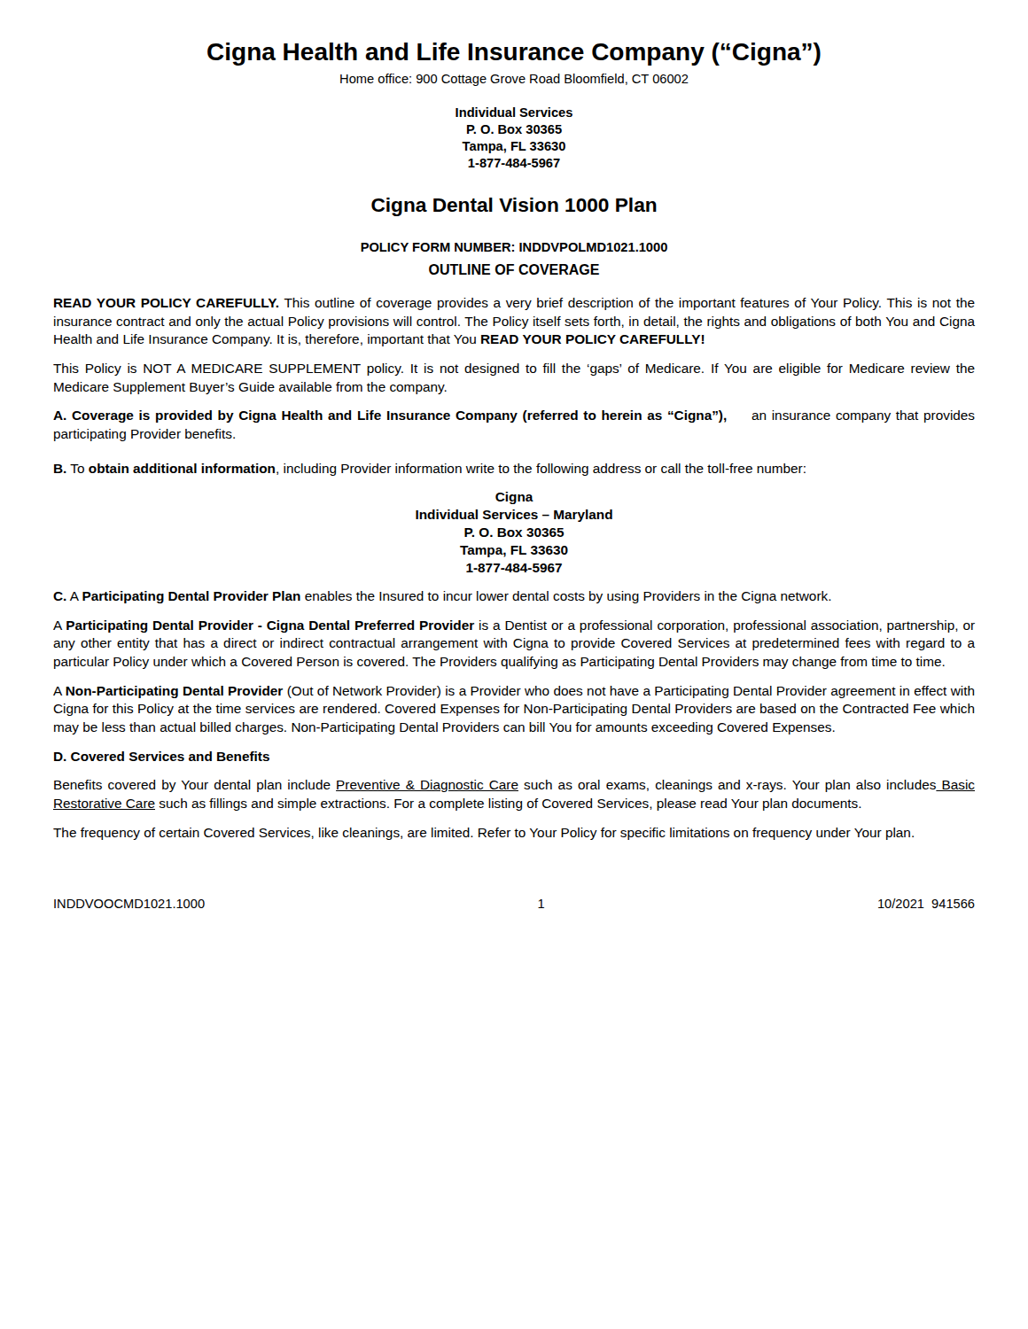Cigna Health and Life Insurance Company (“Cigna”)
Home office: 900 Cottage Grove Road Bloomfield, CT 06002
Individual Services
P. O. Box 30365
Tampa, FL 33630
1-877-484-5967
Cigna Dental Vision 1000 Plan
POLICY FORM NUMBER: INDDVPOLMD1021.1000
OUTLINE OF COVERAGE
READ YOUR POLICY CAREFULLY. This outline of coverage provides a very brief description of the important features of Your Policy. This is not the insurance contract and only the actual Policy provisions will control. The Policy itself sets forth, in detail, the rights and obligations of both You and Cigna Health and Life Insurance Company. It is, therefore, important that You READ YOUR POLICY CAREFULLY!
This Policy is NOT A MEDICARE SUPPLEMENT policy. It is not designed to fill the ‘gaps’ of Medicare. If You are eligible for Medicare review the Medicare Supplement Buyer’s Guide available from the company.
A. Coverage is provided by Cigna Health and Life Insurance Company (referred to herein as “Cigna”), an insurance company that provides participating Provider benefits.
B. To obtain additional information, including Provider information write to the following address or call the toll-free number:
Cigna
Individual Services – Maryland
P. O. Box 30365
Tampa, FL 33630
1-877-484-5967
C. A Participating Dental Provider Plan enables the Insured to incur lower dental costs by using Providers in the Cigna network.
A Participating Dental Provider - Cigna Dental Preferred Provider is a Dentist or a professional corporation, professional association, partnership, or any other entity that has a direct or indirect contractual arrangement with Cigna to provide Covered Services at predetermined fees with regard to a particular Policy under which a Covered Person is covered. The Providers qualifying as Participating Dental Providers may change from time to time.
A Non-Participating Dental Provider (Out of Network Provider) is a Provider who does not have a Participating Dental Provider agreement in effect with Cigna for this Policy at the time services are rendered. Covered Expenses for Non-Participating Dental Providers are based on the Contracted Fee which may be less than actual billed charges. Non-Participating Dental Providers can bill You for amounts exceeding Covered Expenses.
D. Covered Services and Benefits
Benefits covered by Your dental plan include Preventive & Diagnostic Care such as oral exams, cleanings and x-rays. Your plan also includes Basic Restorative Care such as fillings and simple extractions. For a complete listing of Covered Services, please read Your plan documents.
The frequency of certain Covered Services, like cleanings, are limited. Refer to Your Policy for specific limitations on frequency under Your plan.
INDDVOOCMD1021.1000 1 10/2021 941566